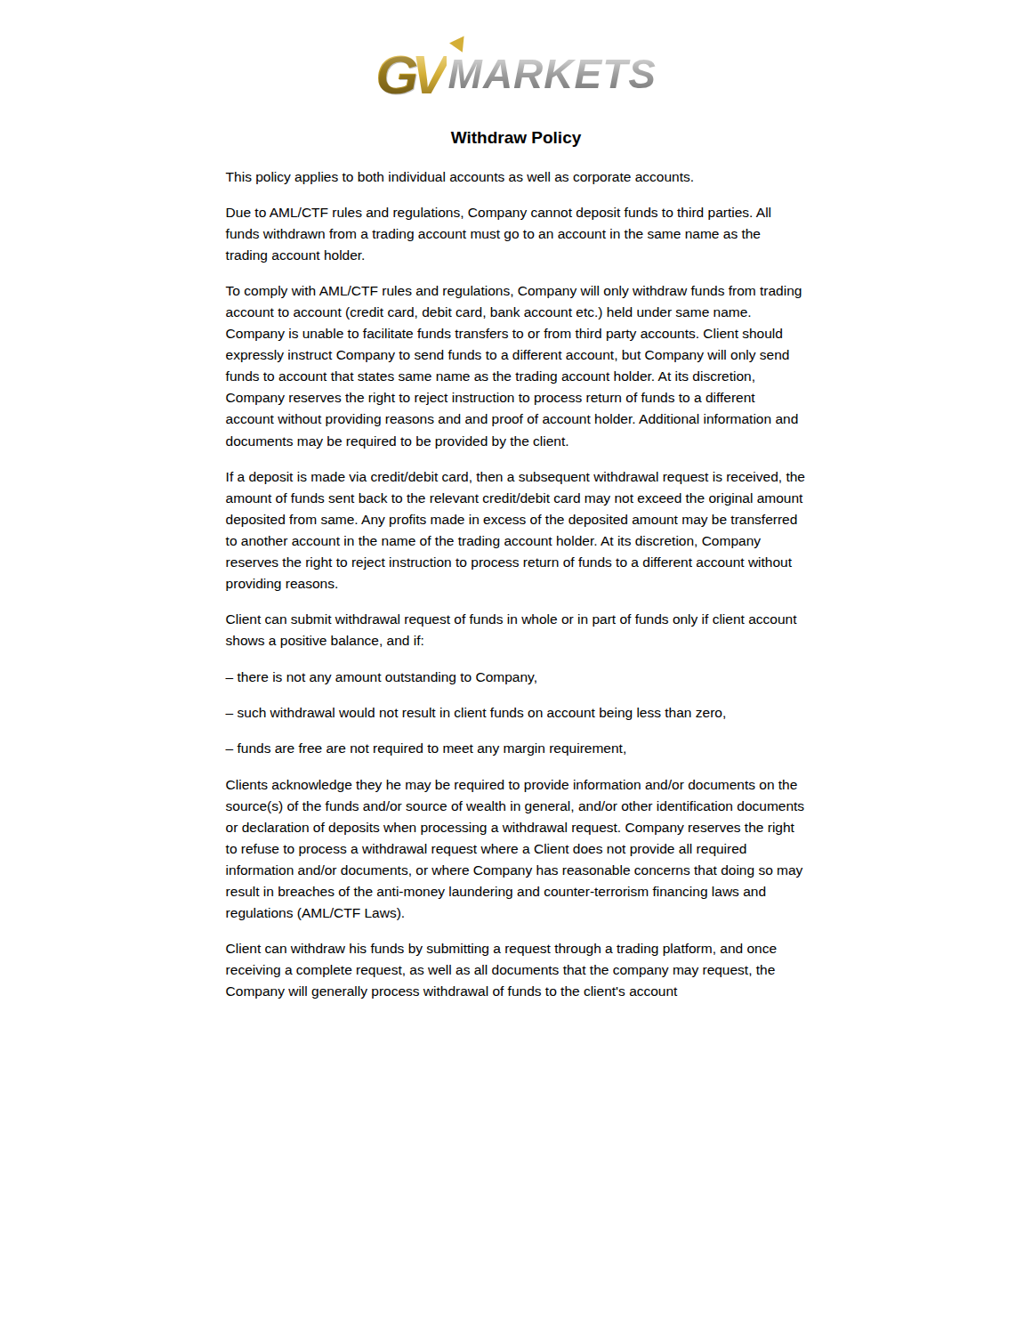GVMARKETS
Withdraw Policy
This policy applies to both individual accounts as well as corporate accounts.
Due to AML/CTF rules and regulations, Company cannot deposit funds to third parties. All funds withdrawn from a trading account must go to an account in the same name as the trading account holder.
To comply with AML/CTF rules and regulations, Company will only withdraw funds from trading account to account (credit card, debit card, bank account etc.) held under same name. Company is unable to facilitate funds transfers to or from third party accounts. Client should expressly instruct Company to send funds to a different account, but Company will only send funds to account that states same name as the trading account holder. At its discretion, Company reserves the right to reject instruction to process return of funds to a different account without providing reasons and and proof of account holder. Additional information and documents may be required to be provided by the client.
If a deposit is made via credit/debit card, then a subsequent withdrawal request is received, the amount of funds sent back to the relevant credit/debit card may not exceed the original amount deposited from same. Any profits made in excess of the deposited amount may be transferred to another account in the name of the trading account holder. At its discretion, Company reserves the right to reject instruction to process return of funds to a different account without providing reasons.
Client can submit withdrawal request of funds in whole or in part of funds only if client account shows a positive balance, and if:
– there is not any amount outstanding to Company,
– such withdrawal would not result in client funds on account being less than zero,
– funds are free are not required to meet any margin requirement,
Clients acknowledge they he may be required to provide information and/or documents on the source(s) of the funds and/or source of wealth in general, and/or other identification documents or declaration of deposits when processing a withdrawal request. Company reserves the right to refuse to process a withdrawal request where a Client does not provide all required information and/or documents, or where Company has reasonable concerns that doing so may result in breaches of the anti-money laundering and counter-terrorism financing laws and regulations (AML/CTF Laws).
Client can withdraw his funds by submitting a request through a trading platform, and once receiving a complete request, as well as all documents that the company may request, the Company will generally process withdrawal of funds to the client's account